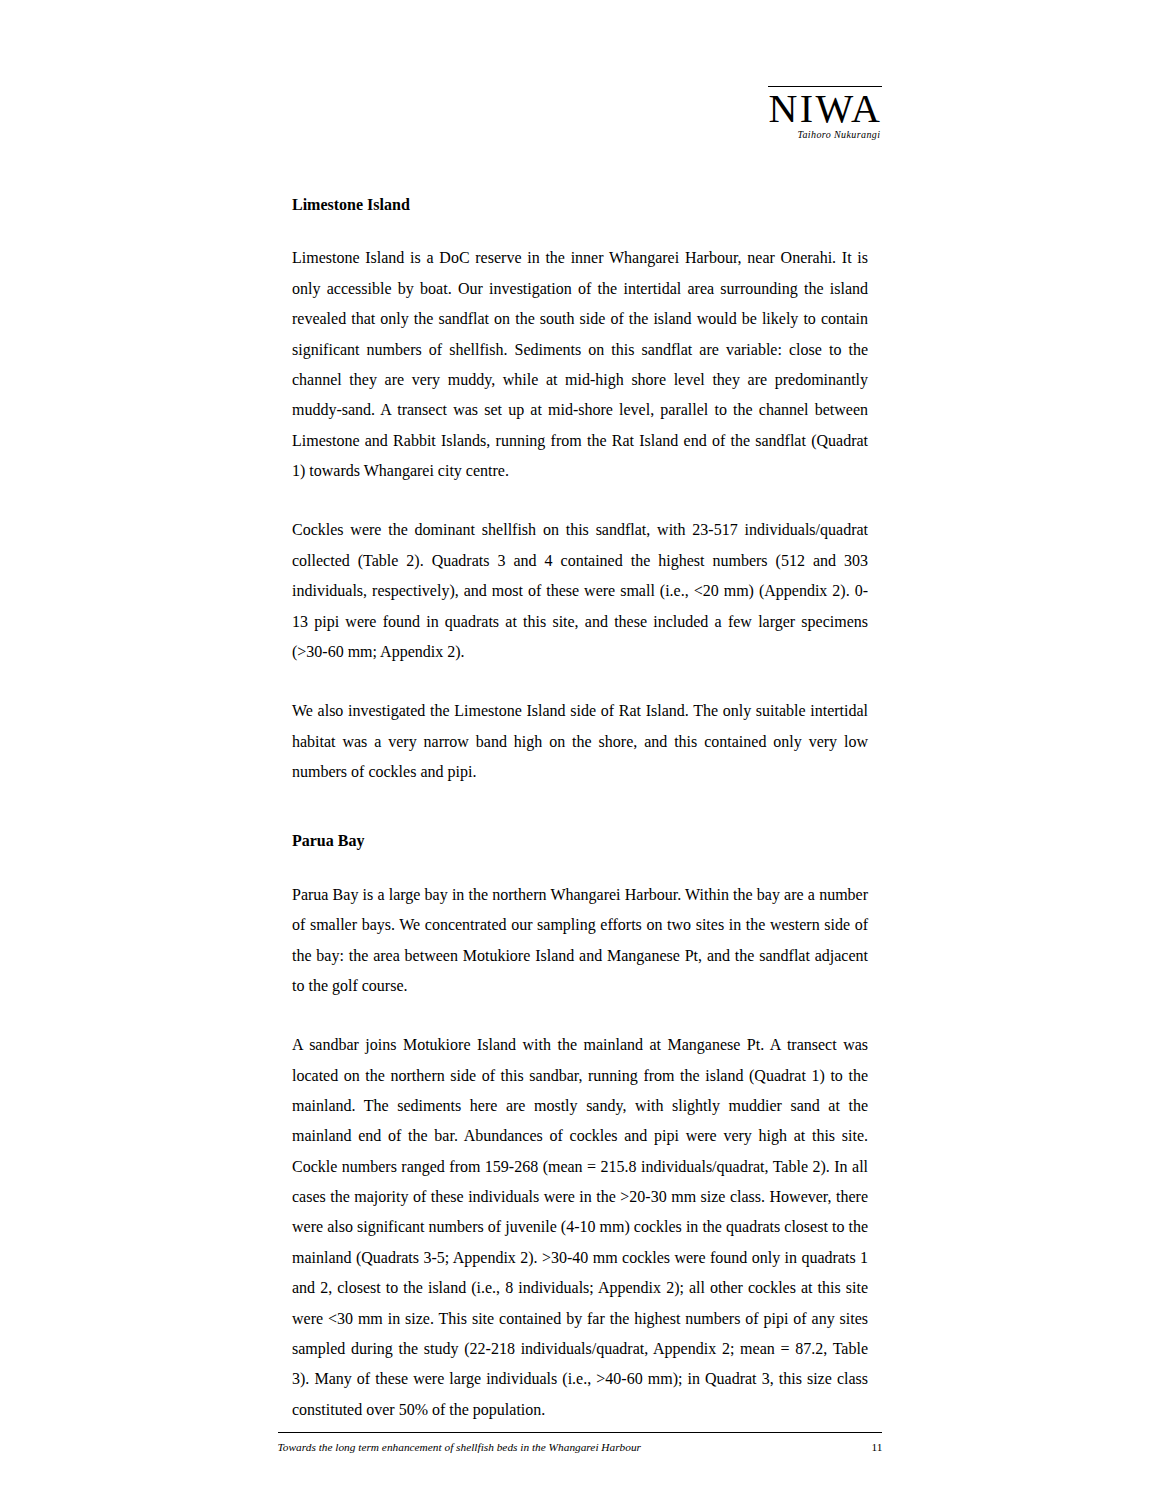NIWATaihoro Nukurangi
Limestone Island
Limestone Island is a DoC reserve in the inner Whangarei Harbour, near Onerahi. It is only accessible by boat. Our investigation of the intertidal area surrounding the island revealed that only the sandflat on the south side of the island would be likely to contain significant numbers of shellfish. Sediments on this sandflat are variable: close to the channel they are very muddy, while at mid-high shore level they are predominantly muddy-sand. A transect was set up at mid-shore level, parallel to the channel between Limestone and Rabbit Islands, running from the Rat Island end of the sandflat (Quadrat 1) towards Whangarei city centre.
Cockles were the dominant shellfish on this sandflat, with 23-517 individuals/quadrat collected (Table 2). Quadrats 3 and 4 contained the highest numbers (512 and 303 individuals, respectively), and most of these were small (i.e., <20 mm) (Appendix 2). 0-13 pipi were found in quadrats at this site, and these included a few larger specimens (>30-60 mm; Appendix 2).
We also investigated the Limestone Island side of Rat Island. The only suitable intertidal habitat was a very narrow band high on the shore, and this contained only very low numbers of cockles and pipi.
Parua Bay
Parua Bay is a large bay in the northern Whangarei Harbour. Within the bay are a number of smaller bays. We concentrated our sampling efforts on two sites in the western side of the bay: the area between Motukiore Island and Manganese Pt, and the sandflat adjacent to the golf course.
A sandbar joins Motukiore Island with the mainland at Manganese Pt. A transect was located on the northern side of this sandbar, running from the island (Quadrat 1) to the mainland. The sediments here are mostly sandy, with slightly muddier sand at the mainland end of the bar. Abundances of cockles and pipi were very high at this site. Cockle numbers ranged from 159-268 (mean = 215.8 individuals/quadrat, Table 2). In all cases the majority of these individuals were in the >20-30 mm size class. However, there were also significant numbers of juvenile (4-10 mm) cockles in the quadrats closest to the mainland (Quadrats 3-5; Appendix 2). >30-40 mm cockles were found only in quadrats 1 and 2, closest to the island (i.e., 8 individuals; Appendix 2); all other cockles at this site were <30 mm in size. This site contained by far the highest numbers of pipi of any sites sampled during the study (22-218 individuals/quadrat, Appendix 2; mean = 87.2, Table 3). Many of these were large individuals (i.e., >40-60 mm); in Quadrat 3, this size class constituted over 50% of the population.
Towards the long term enhancement of shellfish beds in the Whangarei Harbour 11